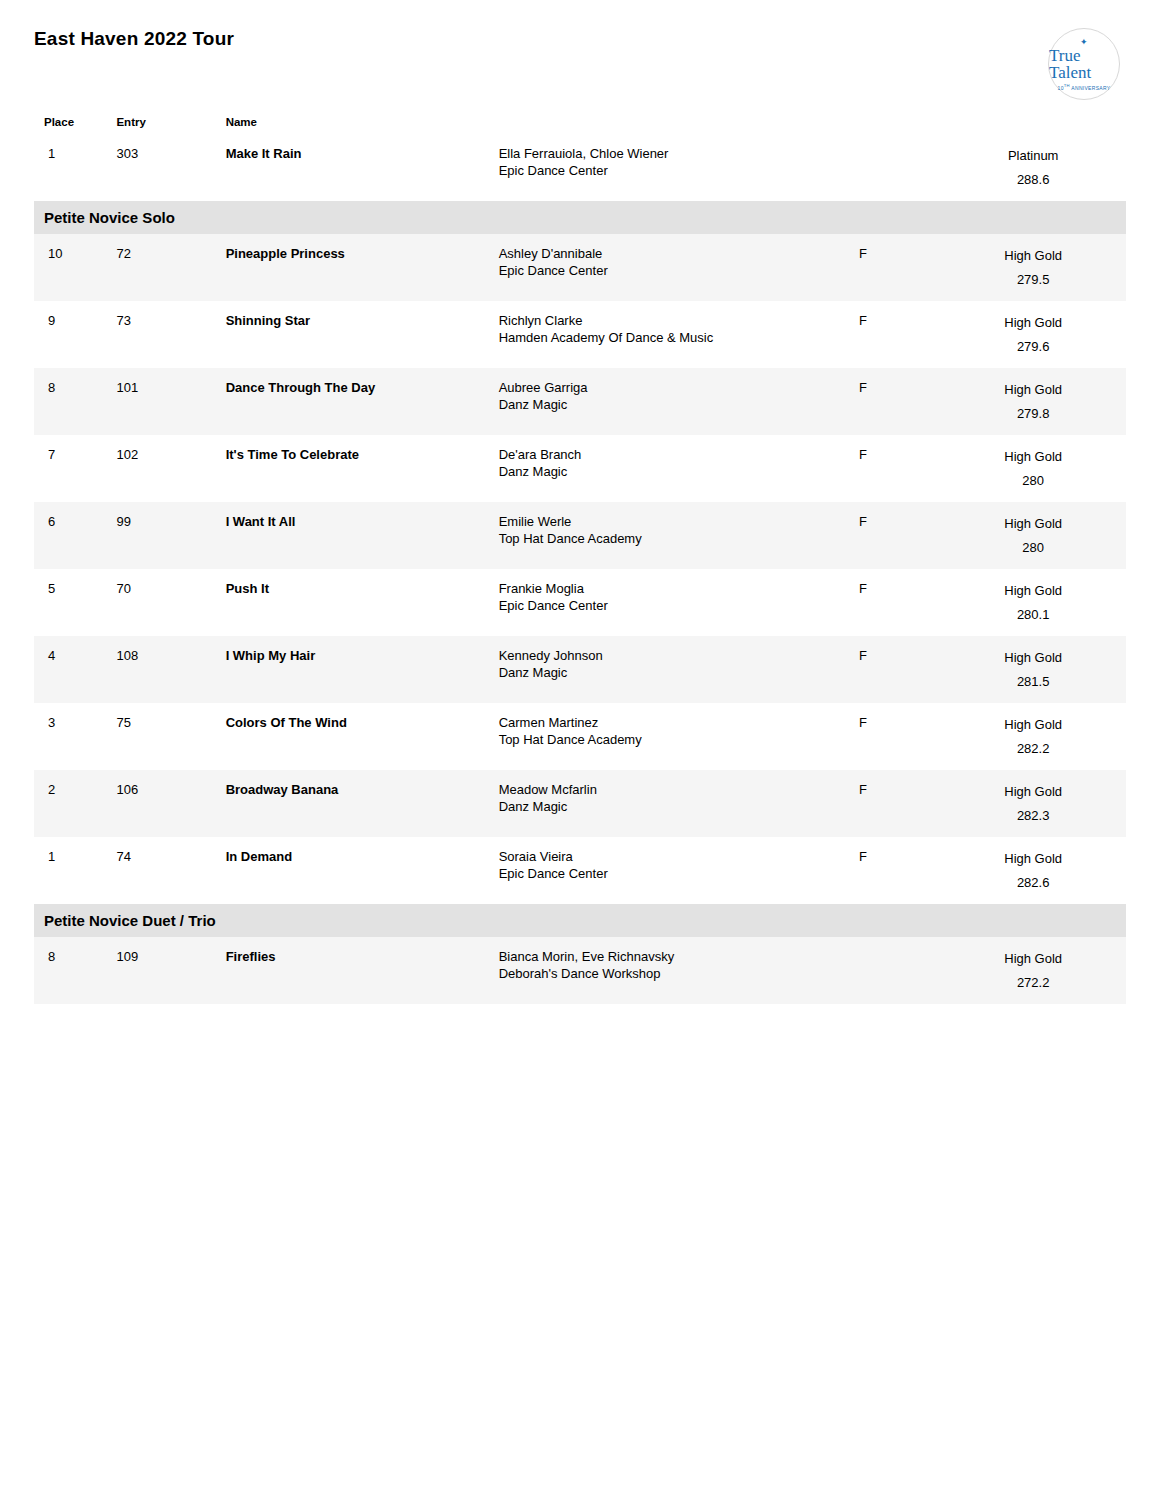East Haven 2022 Tour
✦
True Talent
10TH ANNIVERSARY
| Place | Entry | Name | | | |
| --- | --- | --- | --- | --- | --- |
| 1 | 303 | Make It Rain | Ella Ferrauiola, Chloe Wiener Epic Dance Center | | Platinum 288.6 |
| Petite Novice Solo |
| 10 | 72 | Pineapple Princess | Ashley D'annibale Epic Dance Center | F | High Gold 279.5 |
| 9 | 73 | Shinning Star | Richlyn Clarke Hamden Academy Of Dance & Music | F | High Gold 279.6 |
| 8 | 101 | Dance Through The Day | Aubree Garriga Danz Magic | F | High Gold 279.8 |
| 7 | 102 | It's Time To Celebrate | De'ara Branch Danz Magic | F | High Gold 280 |
| 6 | 99 | I Want It All | Emilie Werle Top Hat Dance Academy | F | High Gold 280 |
| 5 | 70 | Push It | Frankie Moglia Epic Dance Center | F | High Gold 280.1 |
| 4 | 108 | I Whip My Hair | Kennedy Johnson Danz Magic | F | High Gold 281.5 |
| 3 | 75 | Colors Of The Wind | Carmen Martinez Top Hat Dance Academy | F | High Gold 282.2 |
| 2 | 106 | Broadway Banana | Meadow Mcfarlin Danz Magic | F | High Gold 282.3 |
| 1 | 74 | In Demand | Soraia Vieira Epic Dance Center | F | High Gold 282.6 |
| Petite Novice Duet / Trio |
| 8 | 109 | Fireflies | Bianca Morin, Eve Richnavsky Deborah's Dance Workshop | | High Gold 272.2 |